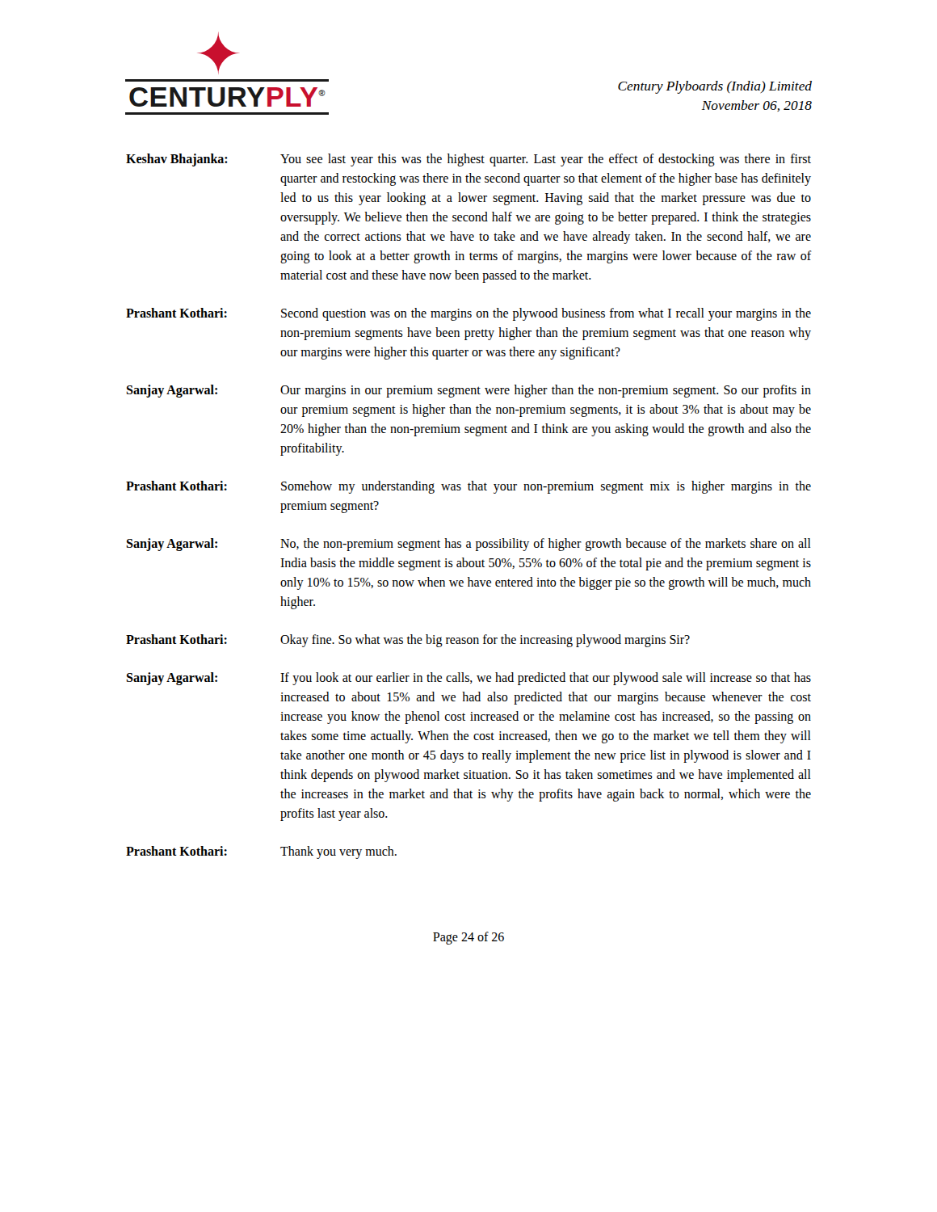✦ CENTURYPLY®
Century Plyboards (India) Limited
November 06, 2018
| Keshav Bhajanka: | You see last year this was the highest quarter. Last year the effect of destocking was there in first quarter and restocking was there in the second quarter so that element of the higher base has definitely led to us this year looking at a lower segment. Having said that the market pressure was due to oversupply. We believe then the second half we are going to be better prepared. I think the strategies and the correct actions that we have to take and we have already taken. In the second half, we are going to look at a better growth in terms of margins, the margins were lower because of the raw of material cost and these have now been passed to the market. |
| Prashant Kothari: | Second question was on the margins on the plywood business from what I recall your margins in the non-premium segments have been pretty higher than the premium segment was that one reason why our margins were higher this quarter or was there any significant? |
| Sanjay Agarwal: | Our margins in our premium segment were higher than the non-premium segment. So our profits in our premium segment is higher than the non-premium segments, it is about 3% that is about may be 20% higher than the non-premium segment and I think are you asking would the growth and also the profitability. |
| Prashant Kothari: | Somehow my understanding was that your non-premium segment mix is higher margins in the premium segment? |
| Sanjay Agarwal: | No, the non-premium segment has a possibility of higher growth because of the markets share on all India basis the middle segment is about 50%, 55% to 60% of the total pie and the premium segment is only 10% to 15%, so now when we have entered into the bigger pie so the growth will be much, much higher. |
| Prashant Kothari: | Okay fine. So what was the big reason for the increasing plywood margins Sir? |
| Sanjay Agarwal: | If you look at our earlier in the calls, we had predicted that our plywood sale will increase so that has increased to about 15% and we had also predicted that our margins because whenever the cost increase you know the phenol cost increased or the melamine cost has increased, so the passing on takes some time actually. When the cost increased, then we go to the market we tell them they will take another one month or 45 days to really implement the new price list in plywood is slower and I think depends on plywood market situation. So it has taken sometimes and we have implemented all the increases in the market and that is why the profits have again back to normal, which were the profits last year also. |
| Prashant Kothari: | Thank you very much. |
Page 24 of 26